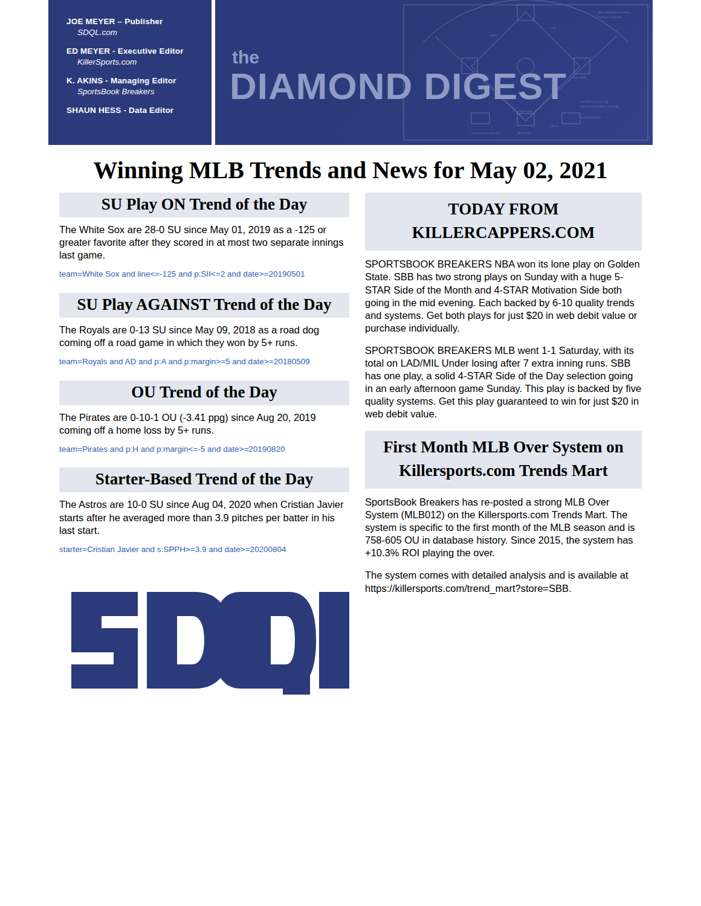RECOMMENDED OUTFIELD FENCE 8' OR MORE TURF GRASS FIRST BASE THIRD BASE HOME PLATE BATTER'S CIRCLE 5' DIA. PROTECTIVE SCREEN OPTIONAL PLAYER'S BENCH BACKSTOP PLAYING FIELD LAYOUT CIRCLE
JOE MEYER – Publisher SDQL.com
ED MEYER - Executive Editor KillerSports.com
K. AKINS - Managing Editor SportsBook Breakers
SHAUN HESS - Data Editor
the
DIAMOND DIGEST
Winning MLB Trends and News for May 02, 2021
SU Play ON Trend of the Day
The White Sox are 28-0 SU since May 01, 2019 as a -125 or greater favorite after they scored in at most two separate innings last game.
team=White Sox and line<=-125 and p:SII<=2 and date>=20190501
SU Play AGAINST Trend of the Day
The Royals are 0-13 SU since May 09, 2018 as a road dog coming off a road game in which they won by 5+ runs.
team=Royals and AD and p:A and p:margin>=5 and date>=20180509
OU Trend of the Day
The Pirates are 0-10-1 OU (-3.41 ppg) since Aug 20, 2019 coming off a home loss by 5+ runs.
team=Pirates and p:H and p:margin<=-5 and date>=20190820
Starter-Based Trend of the Day
The Astros are 10-0 SU since Aug 04, 2020 when Cristian Javier starts after he averaged more than 3.9 pitches per batter in his last start.
starter=Cristian Javier and s:SPPH>=3.9 and date>=20200804
TODAY FROM
KILLERCAPPERS.COM
SPORTSBOOK BREAKERS NBA won its lone play on Golden State. SBB has two strong plays on Sunday with a huge 5-STAR Side of the Month and 4-STAR Motivation Side both going in the mid evening. Each backed by 6-10 quality trends and systems. Get both plays for just $20 in web debit value or purchase individually.
SPORTSBOOK BREAKERS MLB went 1-1 Saturday, with its total on LAD/MIL Under losing after 7 extra inning runs. SBB has one play, a solid 4-STAR Side of the Day selection going in an early afternoon game Sunday. This play is backed by five quality systems. Get this play guaranteed to win for just $20 in web debit value.
First Month MLB Over System on
Killersports.com Trends Mart
SportsBook Breakers has re-posted a strong MLB Over System (MLB012) on the Killersports.com Trends Mart. The system is specific to the first month of the MLB season and is 758-605 OU in database history. Since 2015, the system has +10.3% ROI playing the over.
The system comes with detailed analysis and is available at https://killersports.com/trend_mart?store=SBB.